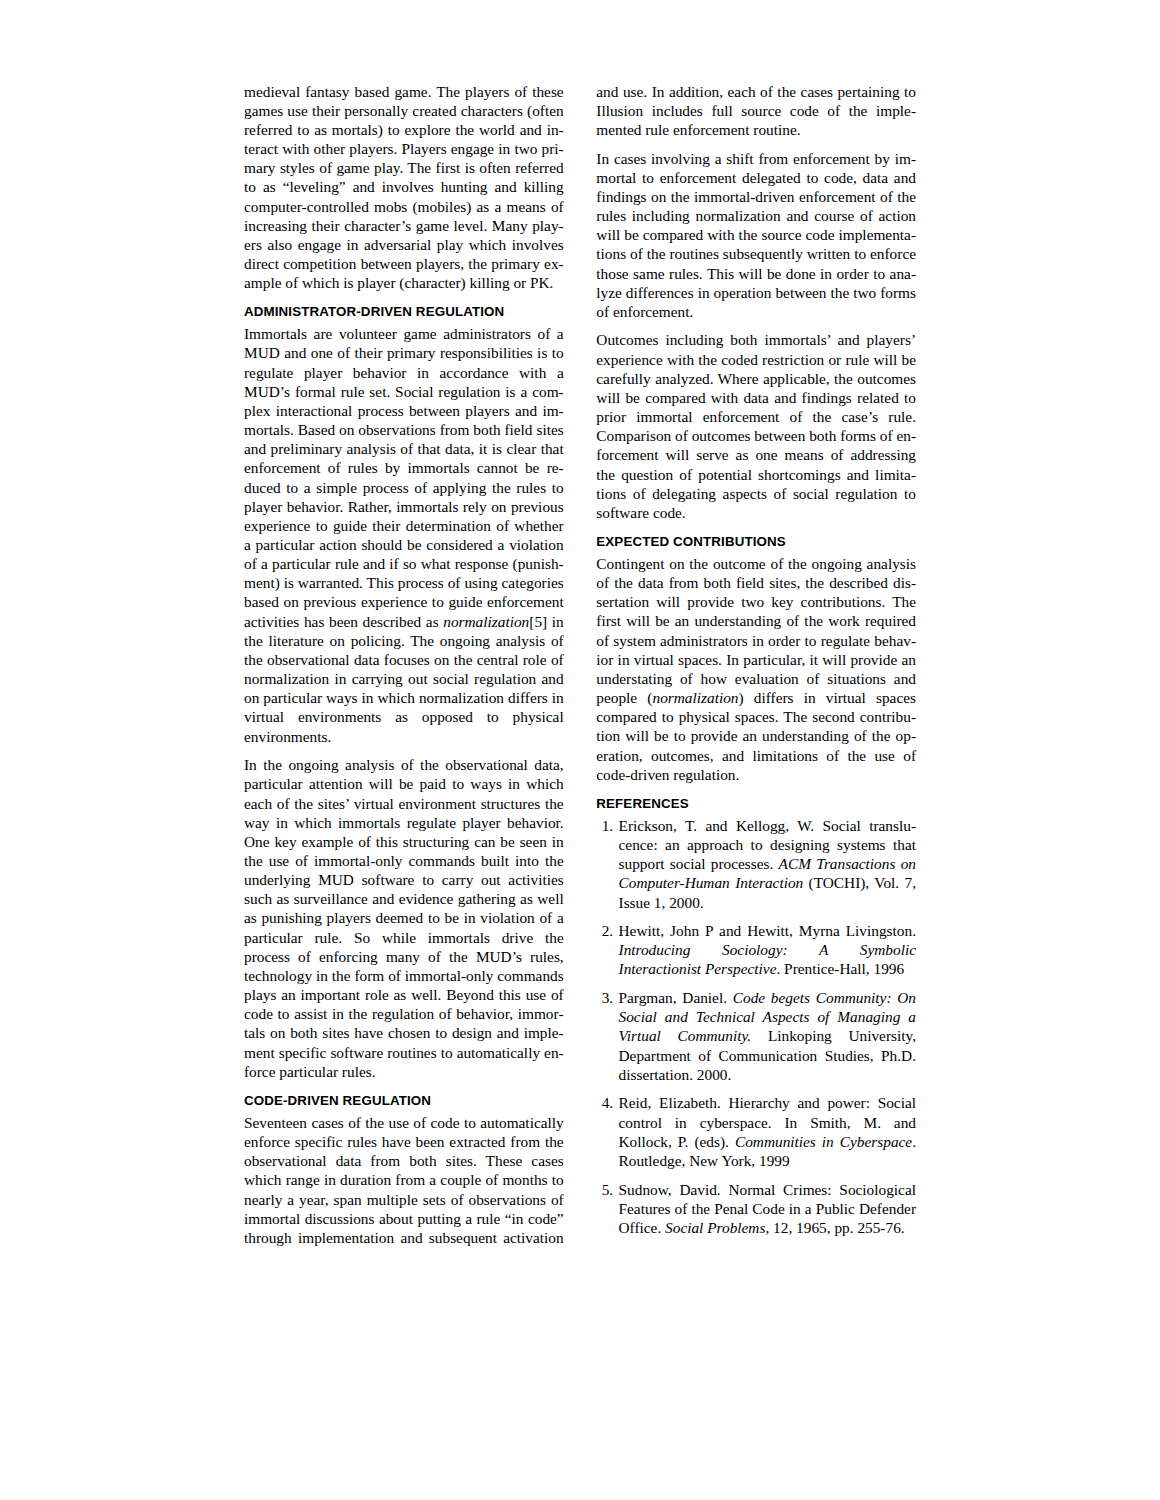medieval fantasy based game. The players of these games use their personally created characters (often referred to as mortals) to explore the world and interact with other players. Players engage in two primary styles of game play. The first is often referred to as “leveling” and involves hunting and killing computer-controlled mobs (mobiles) as a means of increasing their character’s game level. Many players also engage in adversarial play which involves direct competition between players, the primary example of which is player (character) killing or PK.
Administrator-Driven Regulation
Immortals are volunteer game administrators of a MUD and one of their primary responsibilities is to regulate player behavior in accordance with a MUD’s formal rule set. Social regulation is a complex interactional process between players and immortals. Based on observations from both field sites and preliminary analysis of that data, it is clear that enforcement of rules by immortals cannot be reduced to a simple process of applying the rules to player behavior. Rather, immortals rely on previous experience to guide their determination of whether a particular action should be considered a violation of a particular rule and if so what response (punishment) is warranted. This process of using categories based on previous experience to guide enforcement activities has been described as normalization[5] in the literature on policing. The ongoing analysis of the observational data focuses on the central role of normalization in carrying out social regulation and on particular ways in which normalization differs in virtual environments as opposed to physical environments.
In the ongoing analysis of the observational data, particular attention will be paid to ways in which each of the sites’ virtual environment structures the way in which immortals regulate player behavior. One key example of this structuring can be seen in the use of immortal-only commands built into the underlying MUD software to carry out activities such as surveillance and evidence gathering as well as punishing players deemed to be in violation of a particular rule. So while immortals drive the process of enforcing many of the MUD’s rules, technology in the form of immortal-only commands plays an important role as well. Beyond this use of code to assist in the regulation of behavior, immortals on both sites have chosen to design and implement specific software routines to automatically enforce particular rules.
Code-Driven Regulation
Seventeen cases of the use of code to automatically enforce specific rules have been extracted from the observational data from both sites. These cases which range in duration from a couple of months to nearly a year, span multiple sets of observations of immortal discussions about putting a rule “in code” through implementation and subsequent activation and use. In addition, each of the cases pertaining to Illusion includes full source code of the implemented rule enforcement routine.
In cases involving a shift from enforcement by immortal to enforcement delegated to code, data and findings on the immortal-driven enforcement of the rules including normalization and course of action will be compared with the source code implementations of the routines subsequently written to enforce those same rules. This will be done in order to analyze differences in operation between the two forms of enforcement.
Outcomes including both immortals’ and players’ experience with the coded restriction or rule will be carefully analyzed. Where applicable, the outcomes will be compared with data and findings related to prior immortal enforcement of the case’s rule. Comparison of outcomes between both forms of enforcement will serve as one means of addressing the question of potential shortcomings and limitations of delegating aspects of social regulation to software code.
Expected Contributions
Contingent on the outcome of the ongoing analysis of the data from both field sites, the described dissertation will provide two key contributions. The first will be an understanding of the work required of system administrators in order to regulate behavior in virtual spaces. In particular, it will provide an understating of how evaluation of situations and people (normalization) differs in virtual spaces compared to physical spaces. The second contribution will be to provide an understanding of the operation, outcomes, and limitations of the use of code-driven regulation.
References
Erickson, T. and Kellogg, W. Social translucence: an approach to designing systems that support social processes. ACM Transactions on Computer-Human Interaction (TOCHI), Vol. 7, Issue 1, 2000.
Hewitt, John P and Hewitt, Myrna Livingston. Introducing Sociology: A Symbolic Interactionist Perspective. Prentice-Hall, 1996
Pargman, Daniel. Code begets Community: On Social and Technical Aspects of Managing a Virtual Community. Linkoping University, Department of Communication Studies, Ph.D. dissertation. 2000.
Reid, Elizabeth. Hierarchy and power: Social control in cyberspace. In Smith, M. and Kollock, P. (eds). Communities in Cyberspace. Routledge, New York, 1999
Sudnow, David. Normal Crimes: Sociological Features of the Penal Code in a Public Defender Office. Social Problems, 12, 1965, pp. 255-76.